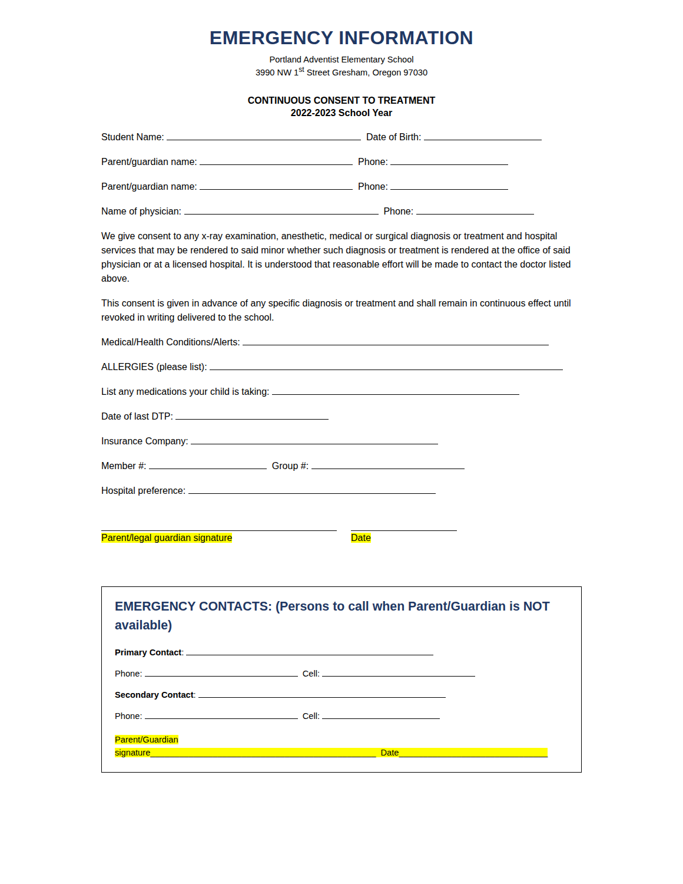EMERGENCY INFORMATION
Portland Adventist Elementary School
3990 NW 1st Street Gresham, Oregon 97030
CONTINUOUS CONSENT TO TREATMENT
2022-2023 School Year
Student Name: Date of Birth:
Parent/guardian name: Phone:
Parent/guardian name: Phone:
Name of physician: Phone:
We give consent to any x-ray examination, anesthetic, medical or surgical diagnosis or treatment and hospital services that may be rendered to said minor whether such diagnosis or treatment is rendered at the office of said physician or at a licensed hospital. It is understood that reasonable effort will be made to contact the doctor listed above.
This consent is given in advance of any specific diagnosis or treatment and shall remain in continuous effect until revoked in writing delivered to the school.
Medical/Health Conditions/Alerts:
ALLERGIES (please list):
List any medications your child is taking:
Date of last DTP:
Insurance Company:
Member #: Group #:
Hospital preference:
Parent/legal guardian signature
Date
EMERGENCY CONTACTS: (Persons to call when Parent/Guardian is NOT available)
Primary Contact:
Phone: Cell:
Secondary Contact:
Phone: Cell:
Parent/Guardian signature_______________________________________________ Date_______________________________